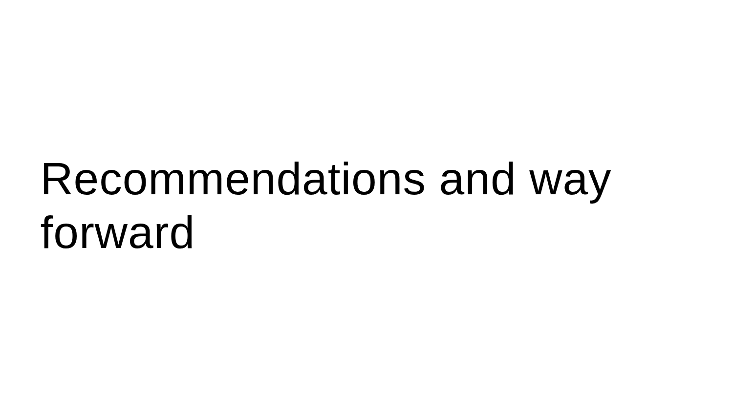Recommendations and way forward